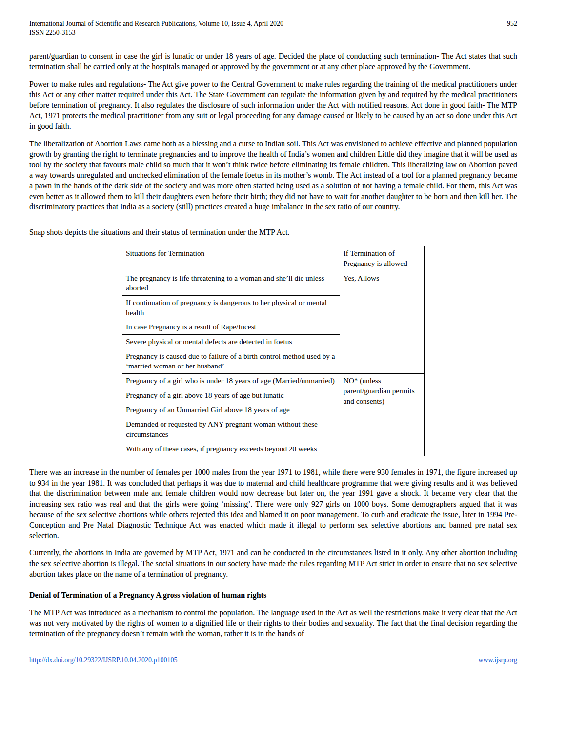International Journal of Scientific and Research Publications, Volume 10, Issue 4, April 2020
ISSN 2250-3153
952
parent/guardian to consent in case the girl is lunatic or under 18 years of age. Decided the place of conducting such termination- The Act states that such termination shall be carried only at the hospitals managed or approved by the government or at any other place approved by the Government.
Power to make rules and regulations- The Act give power to the Central Government to make rules regarding the training of the medical practitioners under this Act or any other matter required under this Act. The State Government can regulate the information given by and required by the medical practitioners before termination of pregnancy. It also regulates the disclosure of such information under the Act with notified reasons. Act done in good faith- The MTP Act, 1971 protects the medical practitioner from any suit or legal proceeding for any damage caused or likely to be caused by an act so done under this Act in good faith.
The liberalization of Abortion Laws came both as a blessing and a curse to Indian soil. This Act was envisioned to achieve effective and planned population growth by granting the right to terminate pregnancies and to improve the health of India’s women and children Little did they imagine that it will be used as tool by the society that favours male child so much that it won’t think twice before eliminating its female children. This liberalizing law on Abortion paved a way towards unregulated and unchecked elimination of the female foetus in its mother’s womb. The Act instead of a tool for a planned pregnancy became a pawn in the hands of the dark side of the society and was more often started being used as a solution of not having a female child. For them, this Act was even better as it allowed them to kill their daughters even before their birth; they did not have to wait for another daughter to be born and then kill her. The discriminatory practices that India as a society (still) practices created a huge imbalance in the sex ratio of our country.
Snap shots depicts the situations and their status of termination under the MTP Act.
| Situations for Termination | If Termination of Pregnancy is allowed |
| The pregnancy is life threatening to a woman and she’ll die unless aborted | Yes, Allows |
| If continuation of pregnancy is dangerous to her physical or mental health |
| In case Pregnancy is a result of Rape/Incest |
| Severe physical or mental defects are detected in foetus |
| Pregnancy is caused due to failure of a birth control method used by a ‘married woman or her husband’ |
| Pregnancy of a girl who is under 18 years of age (Married/unmarried) | NO* (unless parent/guardian permits and consents) |
| Pregnancy of a girl above 18 years of age but lunatic |
| Pregnancy of an Unmarried Girl above 18 years of age |
| Demanded or requested by ANY pregnant woman without these circumstances |
| With any of these cases, if pregnancy exceeds beyond 20 weeks |
There was an increase in the number of females per 1000 males from the year 1971 to 1981, while there were 930 females in 1971, the figure increased up to 934 in the year 1981. It was concluded that perhaps it was due to maternal and child healthcare programme that were giving results and it was believed that the discrimination between male and female children would now decrease but later on, the year 1991 gave a shock. It became very clear that the increasing sex ratio was real and that the girls were going ‘missing’. There were only 927 girls on 1000 boys. Some demographers argued that it was because of the sex selective abortions while others rejected this idea and blamed it on poor management. To curb and eradicate the issue, later in 1994 Pre-Conception and Pre Natal Diagnostic Technique Act was enacted which made it illegal to perform sex selective abortions and banned pre natal sex selection.
Currently, the abortions in India are governed by MTP Act, 1971 and can be conducted in the circumstances listed in it only. Any other abortion including the sex selective abortion is illegal. The social situations in our society have made the rules regarding MTP Act strict in order to ensure that no sex selective abortion takes place on the name of a termination of pregnancy.
Denial of Termination of a Pregnancy A gross violation of human rights
The MTP Act was introduced as a mechanism to control the population. The language used in the Act as well the restrictions make it very clear that the Act was not very motivated by the rights of women to a dignified life or their rights to their bodies and sexuality. The fact that the final decision regarding the termination of the pregnancy doesn’t remain with the woman, rather it is in the hands of
http://dx.doi.org/10.29322/IJSRP.10.04.2020.p100105
www.ijsrp.org